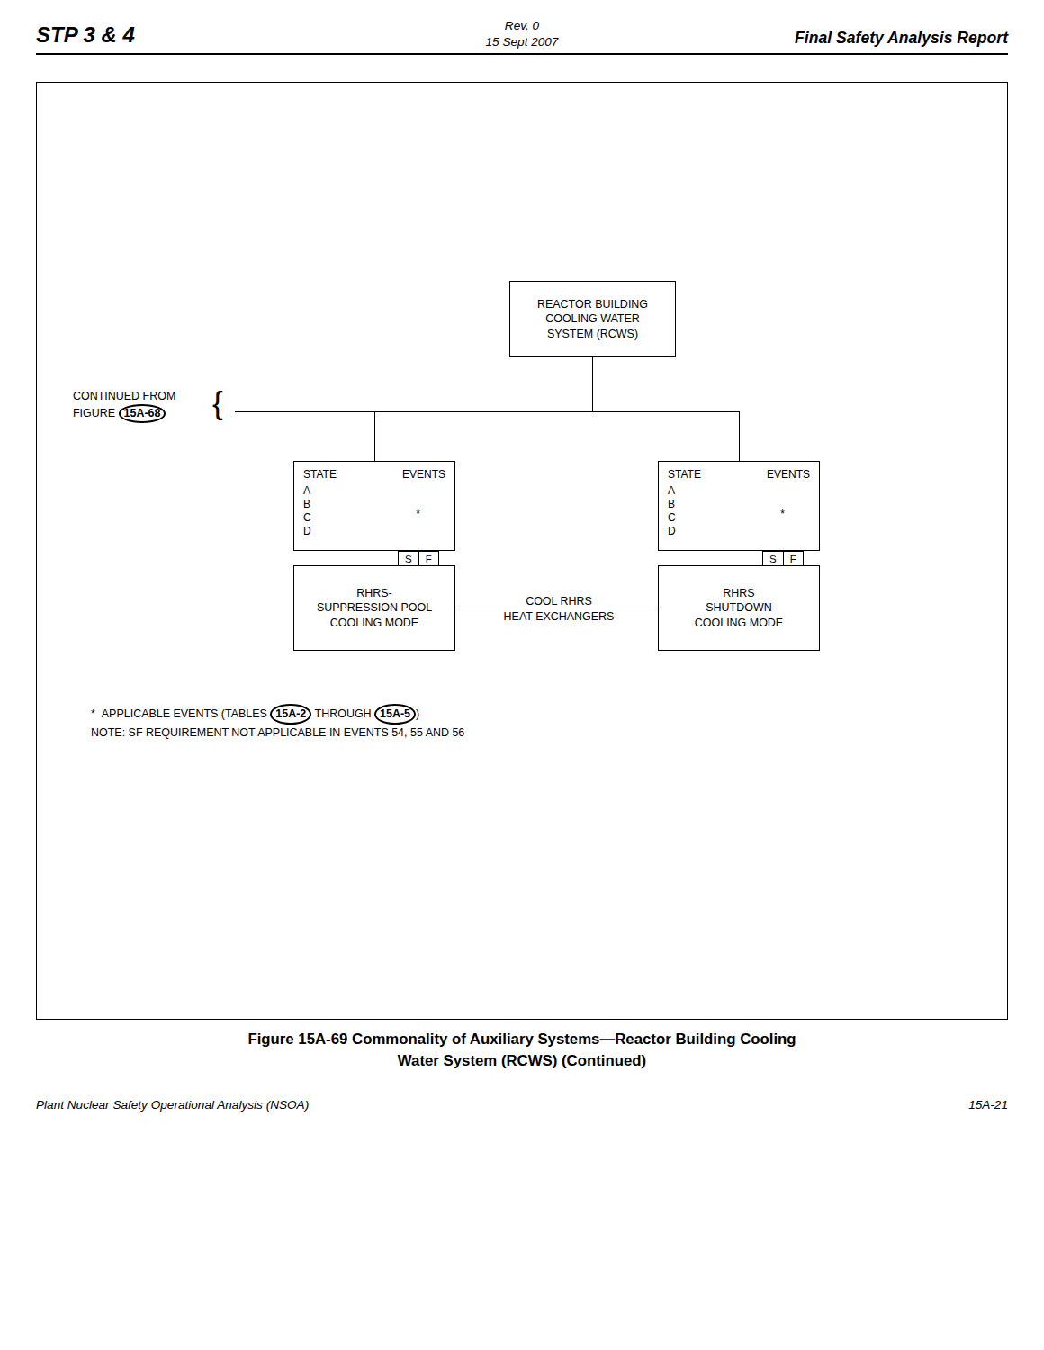Rev. 0
15 Sept 2007
STP 3 & 4
Final Safety Analysis Report
REACTOR BUILDING
COOLING WATER
SYSTEM (RCWS)
CONTINUED FROM
FIGURE 15A-68
{
STATE EVENTS
A
B
C
D *
STATE EVENTS
A
B
C
D *
SF
SF
RHRS-
SUPPRESSION POOL
COOLING MODE
RHRS
SHUTDOWN
COOLING MODE
COOL RHRS
HEAT EXCHANGERS
* APPLICABLE EVENTS (TABLES 15A-2 THROUGH 15A-5)
NOTE: SF REQUIREMENT NOT APPLICABLE IN EVENTS 54, 55 AND 56
Figure 15A-69 Commonality of Auxiliary Systems—Reactor Building Cooling
Water System (RCWS) (Continued)
Plant Nuclear Safety Operational Analysis (NSOA) 15A-21